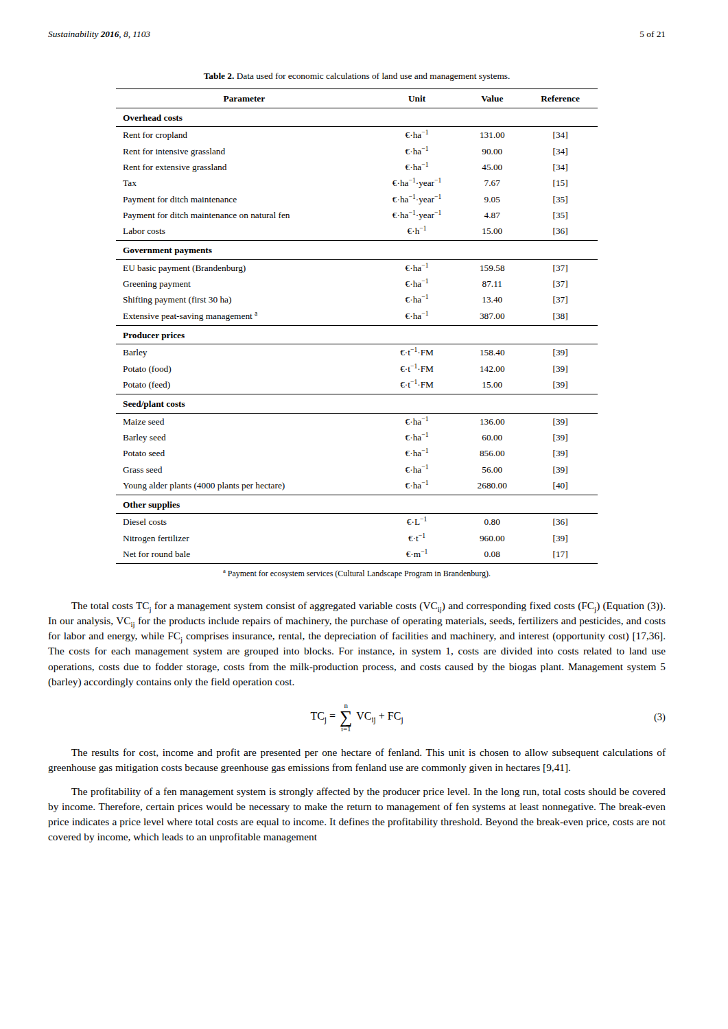Sustainability 2016, 8, 1103 5 of 21
Table 2. Data used for economic calculations of land use and management systems.
| Parameter | Unit | Value | Reference |
| --- | --- | --- | --- |
| Overhead costs |
| Rent for cropland | €·ha −1 | 131.00 | [34] |
| Rent for intensive grassland | €·ha −1 | 90.00 | [34] |
| Rent for extensive grassland | €·ha −1 | 45.00 | [34] |
| Tax | €·ha −1 ·year −1 | 7.67 | [15] |
| Payment for ditch maintenance | €·ha −1 ·year −1 | 9.05 | [35] |
| Payment for ditch maintenance on natural fen | €·ha −1 ·year −1 | 4.87 | [35] |
| Labor costs | €·h −1 | 15.00 | [36] |
| Government payments |
| EU basic payment (Brandenburg) | €·ha −1 | 159.58 | [37] |
| Greening payment | €·ha −1 | 87.11 | [37] |
| Shifting payment (first 30 ha) | €·ha −1 | 13.40 | [37] |
| Extensive peat-saving management a | €·ha −1 | 387.00 | [38] |
| Producer prices |
| Barley | €·t −1 ·FM | 158.40 | [39] |
| Potato (food) | €·t −1 ·FM | 142.00 | [39] |
| Potato (feed) | €·t −1 ·FM | 15.00 | [39] |
| Seed/plant costs |
| Maize seed | €·ha −1 | 136.00 | [39] |
| Barley seed | €·ha −1 | 60.00 | [39] |
| Potato seed | €·ha −1 | 856.00 | [39] |
| Grass seed | €·ha −1 | 56.00 | [39] |
| Young alder plants (4000 plants per hectare) | €·ha −1 | 2680.00 | [40] |
| Other supplies |
| Diesel costs | €·L −1 | 0.80 | [36] |
| Nitrogen fertilizer | €·t −1 | 960.00 | [39] |
| Net for round bale | €·m −1 | 0.08 | [17] |
a Payment for ecosystem services (Cultural Landscape Program in Brandenburg).
The total costs TCj for a management system consist of aggregated variable costs (VCij) and corresponding fixed costs (FCj) (Equation (3)). In our analysis, VCij for the products include repairs of machinery, the purchase of operating materials, seeds, fertilizers and pesticides, and costs for labor and energy, while FCj comprises insurance, rental, the depreciation of facilities and machinery, and interest (opportunity cost) [17,36]. The costs for each management system are grouped into blocks. For instance, in system 1, costs are divided into costs related to land use operations, costs due to fodder storage, costs from the milk-production process, and costs caused by the biogas plant. Management system 5 (barley) accordingly contains only the field operation cost.
TCj = n∑i=1 VCij + FCj (3)
The results for cost, income and profit are presented per one hectare of fenland. This unit is chosen to allow subsequent calculations of greenhouse gas mitigation costs because greenhouse gas emissions from fenland use are commonly given in hectares [9,41].
The profitability of a fen management system is strongly affected by the producer price level. In the long run, total costs should be covered by income. Therefore, certain prices would be necessary to make the return to management of fen systems at least nonnegative. The break-even price indicates a price level where total costs are equal to income. It defines the profitability threshold. Beyond the break-even price, costs are not covered by income, which leads to an unprofitable management